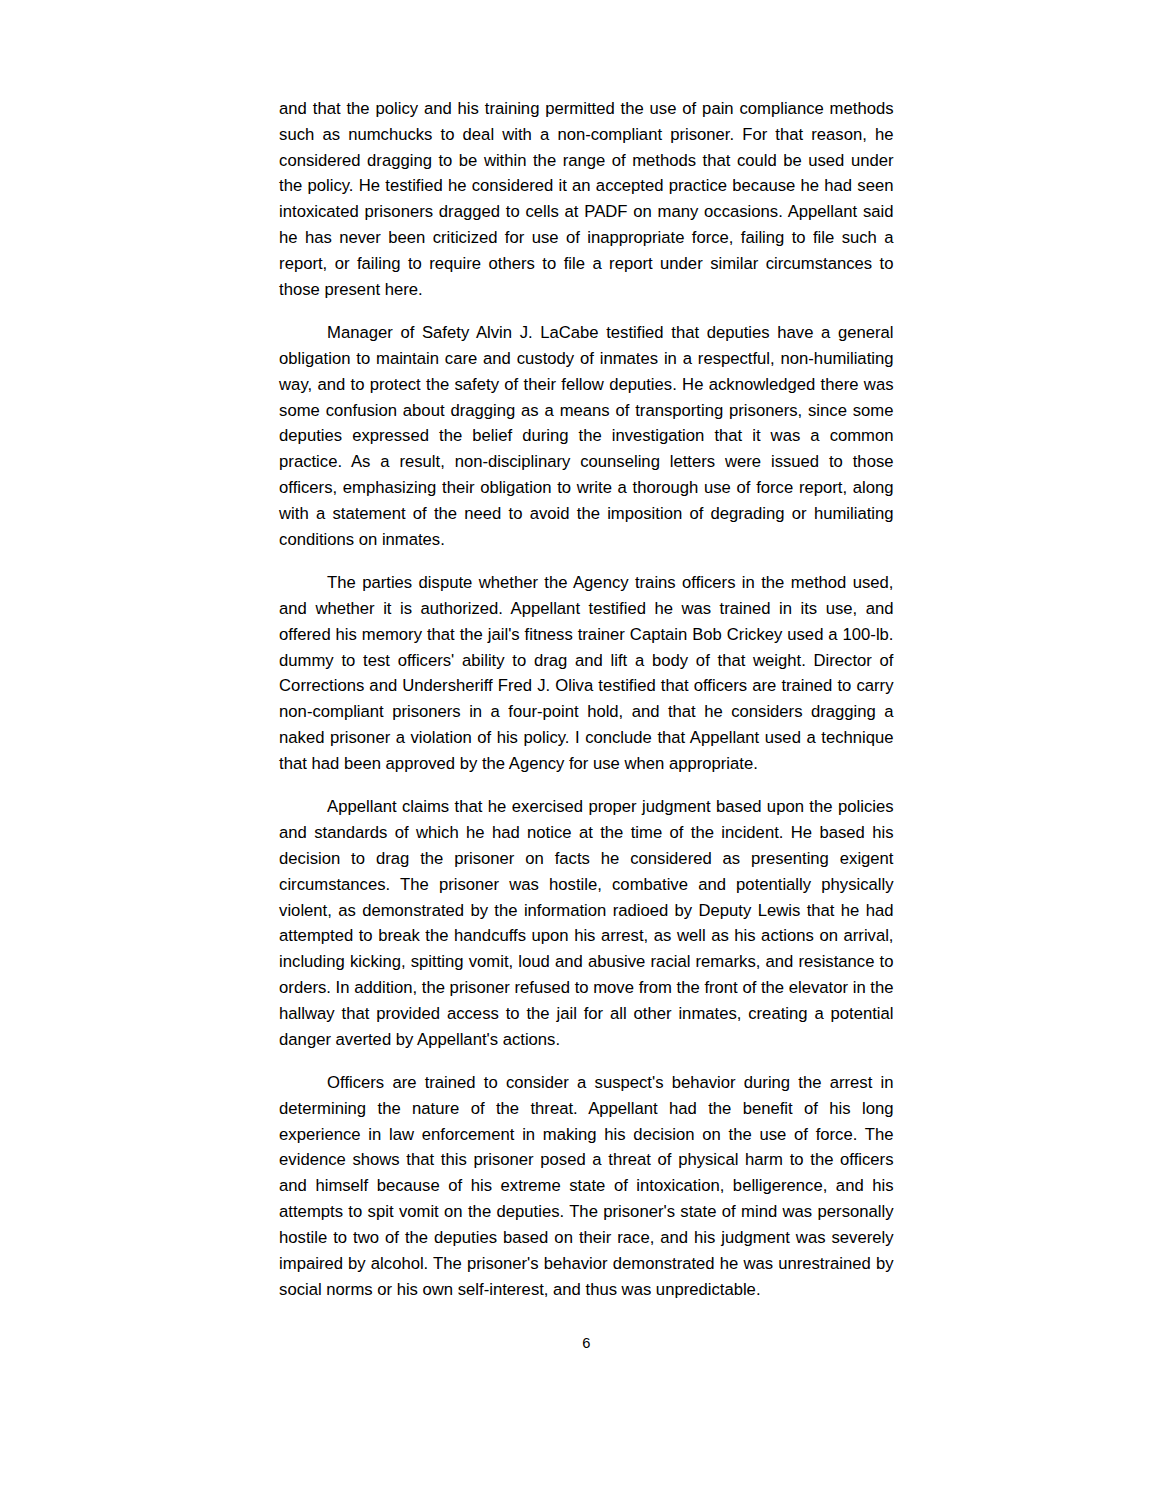and that the policy and his training permitted the use of pain compliance methods such as numchucks to deal with a non-compliant prisoner. For that reason, he considered dragging to be within the range of methods that could be used under the policy. He testified he considered it an accepted practice because he had seen intoxicated prisoners dragged to cells at PADF on many occasions. Appellant said he has never been criticized for use of inappropriate force, failing to file such a report, or failing to require others to file a report under similar circumstances to those present here.
Manager of Safety Alvin J. LaCabe testified that deputies have a general obligation to maintain care and custody of inmates in a respectful, non-humiliating way, and to protect the safety of their fellow deputies. He acknowledged there was some confusion about dragging as a means of transporting prisoners, since some deputies expressed the belief during the investigation that it was a common practice. As a result, non-disciplinary counseling letters were issued to those officers, emphasizing their obligation to write a thorough use of force report, along with a statement of the need to avoid the imposition of degrading or humiliating conditions on inmates.
The parties dispute whether the Agency trains officers in the method used, and whether it is authorized. Appellant testified he was trained in its use, and offered his memory that the jail's fitness trainer Captain Bob Crickey used a 100-lb. dummy to test officers' ability to drag and lift a body of that weight. Director of Corrections and Undersheriff Fred J. Oliva testified that officers are trained to carry non-compliant prisoners in a four-point hold, and that he considers dragging a naked prisoner a violation of his policy. I conclude that Appellant used a technique that had been approved by the Agency for use when appropriate.
Appellant claims that he exercised proper judgment based upon the policies and standards of which he had notice at the time of the incident. He based his decision to drag the prisoner on facts he considered as presenting exigent circumstances. The prisoner was hostile, combative and potentially physically violent, as demonstrated by the information radioed by Deputy Lewis that he had attempted to break the handcuffs upon his arrest, as well as his actions on arrival, including kicking, spitting vomit, loud and abusive racial remarks, and resistance to orders. In addition, the prisoner refused to move from the front of the elevator in the hallway that provided access to the jail for all other inmates, creating a potential danger averted by Appellant's actions.
Officers are trained to consider a suspect's behavior during the arrest in determining the nature of the threat. Appellant had the benefit of his long experience in law enforcement in making his decision on the use of force. The evidence shows that this prisoner posed a threat of physical harm to the officers and himself because of his extreme state of intoxication, belligerence, and his attempts to spit vomit on the deputies. The prisoner's state of mind was personally hostile to two of the deputies based on their race, and his judgment was severely impaired by alcohol. The prisoner's behavior demonstrated he was unrestrained by social norms or his own self-interest, and thus was unpredictable.
6